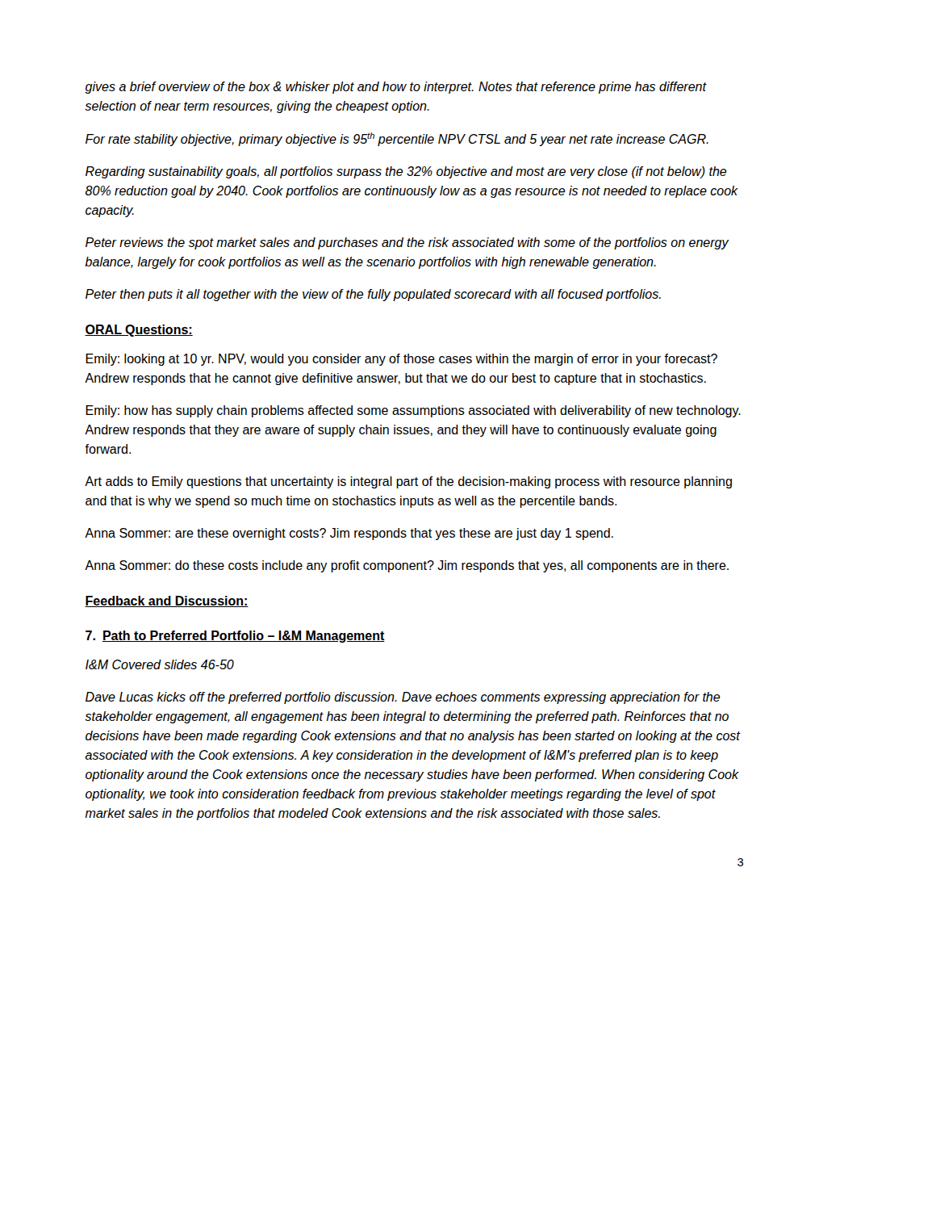gives a brief overview of the box & whisker plot and how to interpret. Notes that reference prime has different selection of near term resources, giving the cheapest option.
For rate stability objective, primary objective is 95th percentile NPV CTSL and 5 year net rate increase CAGR.
Regarding sustainability goals, all portfolios surpass the 32% objective and most are very close (if not below) the 80% reduction goal by 2040. Cook portfolios are continuously low as a gas resource is not needed to replace cook capacity.
Peter reviews the spot market sales and purchases and the risk associated with some of the portfolios on energy balance, largely for cook portfolios as well as the scenario portfolios with high renewable generation.
Peter then puts it all together with the view of the fully populated scorecard with all focused portfolios.
ORAL Questions:
Emily: looking at 10 yr. NPV, would you consider any of those cases within the margin of error in your forecast? Andrew responds that he cannot give definitive answer, but that we do our best to capture that in stochastics.
Emily: how has supply chain problems affected some assumptions associated with deliverability of new technology. Andrew responds that they are aware of supply chain issues, and they will have to continuously evaluate going forward.
Art adds to Emily questions that uncertainty is integral part of the decision-making process with resource planning and that is why we spend so much time on stochastics inputs as well as the percentile bands.
Anna Sommer: are these overnight costs? Jim responds that yes these are just day 1 spend.
Anna Sommer: do these costs include any profit component? Jim responds that yes, all components are in there.
Feedback and Discussion:
7. Path to Preferred Portfolio – I&M Management
I&M Covered slides 46-50
Dave Lucas kicks off the preferred portfolio discussion. Dave echoes comments expressing appreciation for the stakeholder engagement, all engagement has been integral to determining the preferred path. Reinforces that no decisions have been made regarding Cook extensions and that no analysis has been started on looking at the cost associated with the Cook extensions. A key consideration in the development of I&M's preferred plan is to keep optionality around the Cook extensions once the necessary studies have been performed. When considering Cook optionality, we took into consideration feedback from previous stakeholder meetings regarding the level of spot market sales in the portfolios that modeled Cook extensions and the risk associated with those sales.
3